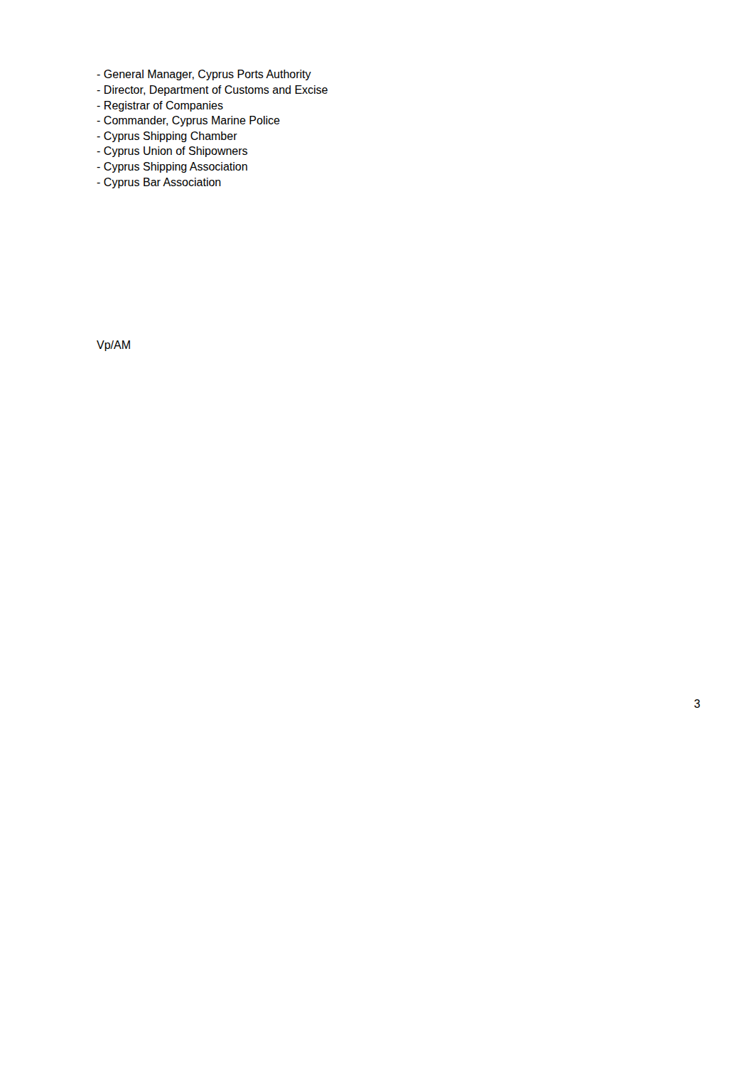General Manager, Cyprus Ports Authority
Director, Department of Customs and Excise
Registrar of Companies
Commander, Cyprus Marine Police
Cyprus Shipping Chamber
Cyprus Union of Shipowners
Cyprus Shipping Association
Cyprus Bar Association
Vp/AM
3